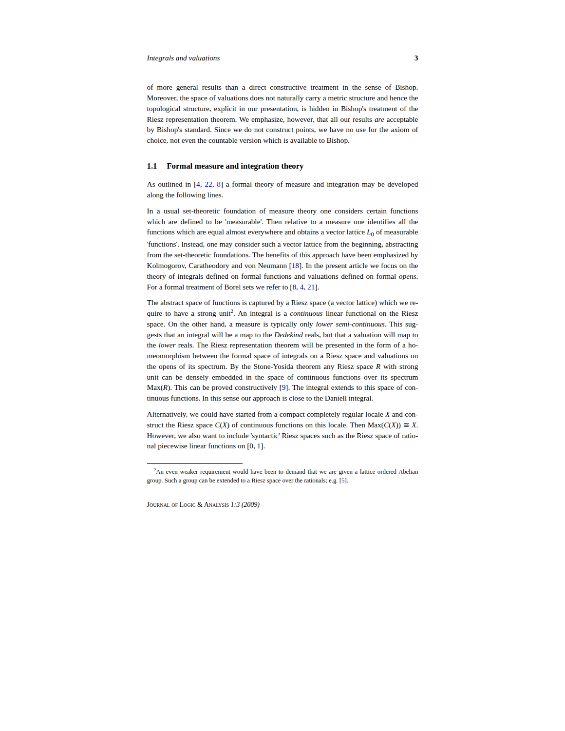Integrals and valuations 3
of more general results than a direct constructive treatment in the sense of Bishop. Moreover, the space of valuations does not naturally carry a metric structure and hence the topological structure, explicit in our presentation, is hidden in Bishop's treatment of the Riesz representation theorem. We emphasize, however, that all our results are acceptable by Bishop's standard. Since we do not construct points, we have no use for the axiom of choice, not even the countable version which is available to Bishop.
1.1 Formal measure and integration theory
As outlined in [4, 22, 8] a formal theory of measure and integration may be developed along the following lines.
In a usual set-theoretic foundation of measure theory one considers certain functions which are defined to be 'measurable'. Then relative to a measure one identifies all the functions which are equal almost everywhere and obtains a vector lattice L0 of measurable 'functions'. Instead, one may consider such a vector lattice from the beginning, abstracting from the set-theoretic foundations. The benefits of this approach have been emphasized by Kolmogorov, Caratheodory and von Neumann [18]. In the present article we focus on the theory of integrals defined on formal functions and valuations defined on formal opens. For a formal treatment of Borel sets we refer to [8, 4, 21].
The abstract space of functions is captured by a Riesz space (a vector lattice) which we require to have a strong unit2. An integral is a continuous linear functional on the Riesz space. On the other hand, a measure is typically only lower semi-continuous. This suggests that an integral will be a map to the Dedekind reals, but that a valuation will map to the lower reals. The Riesz representation theorem will be presented in the form of a homeomorphism between the formal space of integrals on a Riesz space and valuations on the opens of its spectrum. By the Stone-Yosida theorem any Riesz space R with strong unit can be densely embedded in the space of continuous functions over its spectrum Max(R). This can be proved constructively [9]. The integral extends to this space of continuous functions. In this sense our approach is close to the Daniell integral.
Alternatively, we could have started from a compact completely regular locale X and construct the Riesz space C(X) of continuous functions on this locale. Then Max(C(X)) ≅ X. However, we also want to include 'syntactic' Riesz spaces such as the Riesz space of rational piecewise linear functions on [0, 1].
2An even weaker requirement would have been to demand that we are given a lattice ordered Abelian group. Such a group can be extended to a Riesz space over the rationals; e.g. [5].
Journal of Logic & Analysis 1:3 (2009)